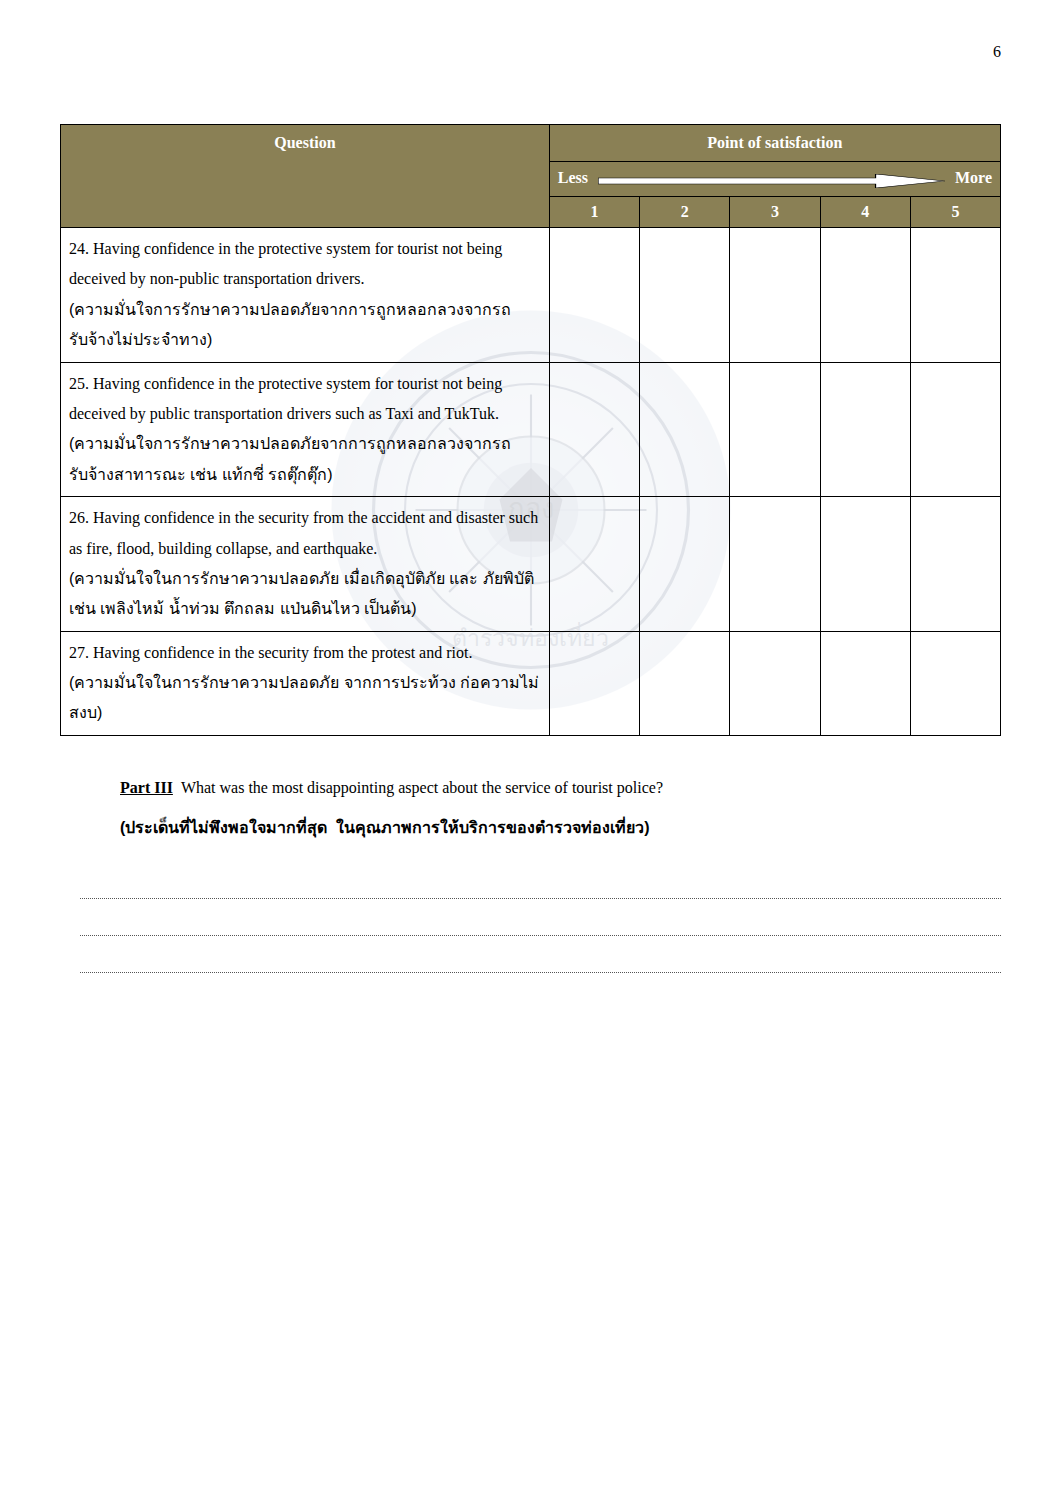กอง ตำรวจท่องเที่ยว
6
| Question | Point of satisfaction |
| --- | --- |
| Less More |
| 1 | 2 | 3 | 4 | 5 |
| 24. Having confidence in the protective system for tourist not being deceived by non-public transportation drivers. (ความมั่นใจการรักษาความปลอดภัยจากการถูกหลอกลวงจากรถรับจ้างไม่ประจำทาง) | | | | | |
| 25. Having confidence in the protective system for tourist not being deceived by public transportation drivers such as Taxi and TukTuk. (ความมั่นใจการรักษาความปลอดภัยจากการถูกหลอกลวงจากรถรับจ้างสาทารณะ เช่น แท้กซี่ รถตุ๊กตุ๊ก) | | | | | |
| 26. Having confidence in the security from the accident and disaster such as fire, flood, building collapse, and earthquake. (ความมั่นใจในการรักษาความปลอดภัย เมื่อเกิดอุบัติภัย และ ภัยพิบัติ เช่น เพลิงไหม้ น้ำท่วม ตึกถลม แป่นดินไหว เป็นต้น) | | | | | |
| 27. Having confidence in the security from the protest and riot. (ความมั่นใจในการรักษาความปลอดภัย จากการประท้วง ก่อความไม่สงบ) | | | | | |
Part III What was the most disappointing aspect about the service of tourist police?
(ประเด็นที่ไม่พึงพอใจมากที่สุด ในคุณภาพการให้บริการของตำรวจท่องเที่ยว)